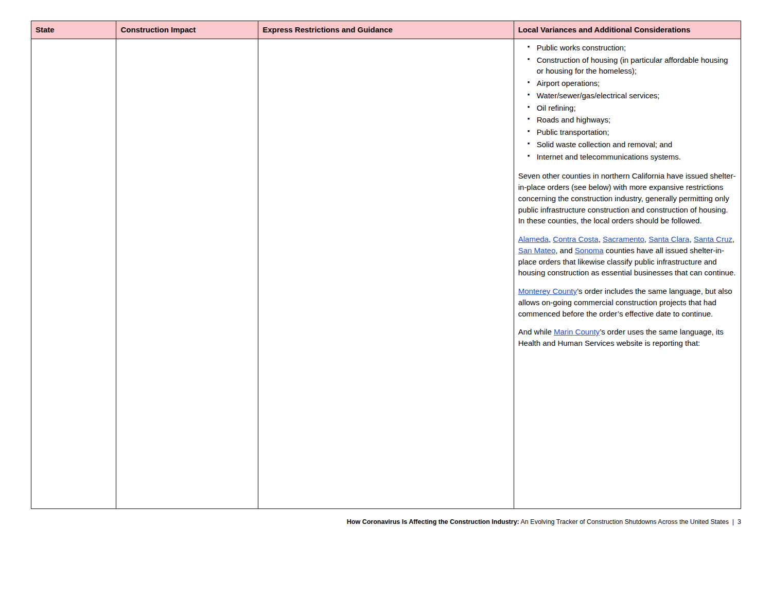| State | Construction Impact | Express Restrictions and Guidance | Local Variances and Additional Considerations |
| --- | --- | --- | --- |
| | | | Public works construction; Construction of housing (in particular affordable housing or housing for the homeless); Airport operations; Water/sewer/gas/electrical services; Oil refining; Roads and highways; Public transportation; Solid waste collection and removal; and Internet and telecommunications systems. Seven other counties in northern California have issued shelter-in-place orders (see below) with more expansive restrictions concerning the construction industry, generally permitting only public infrastructure construction and construction of housing. In these counties, the local orders should be followed. Alameda , Contra Costa , Sacramento , Santa Clara , Santa Cruz , San Mateo , and Sonoma counties have all issued shelter-in-place orders that likewise classify public infrastructure and housing construction as essential businesses that can continue. Monterey County ’s order includes the same language, but also allows on-going commercial construction projects that had commenced before the order’s effective date to continue. And while Marin County ’s order uses the same language, its Health and Human Services website is reporting that: |
How Coronavirus Is Affecting the Construction Industry: An Evolving Tracker of Construction Shutdowns Across the United States | 3